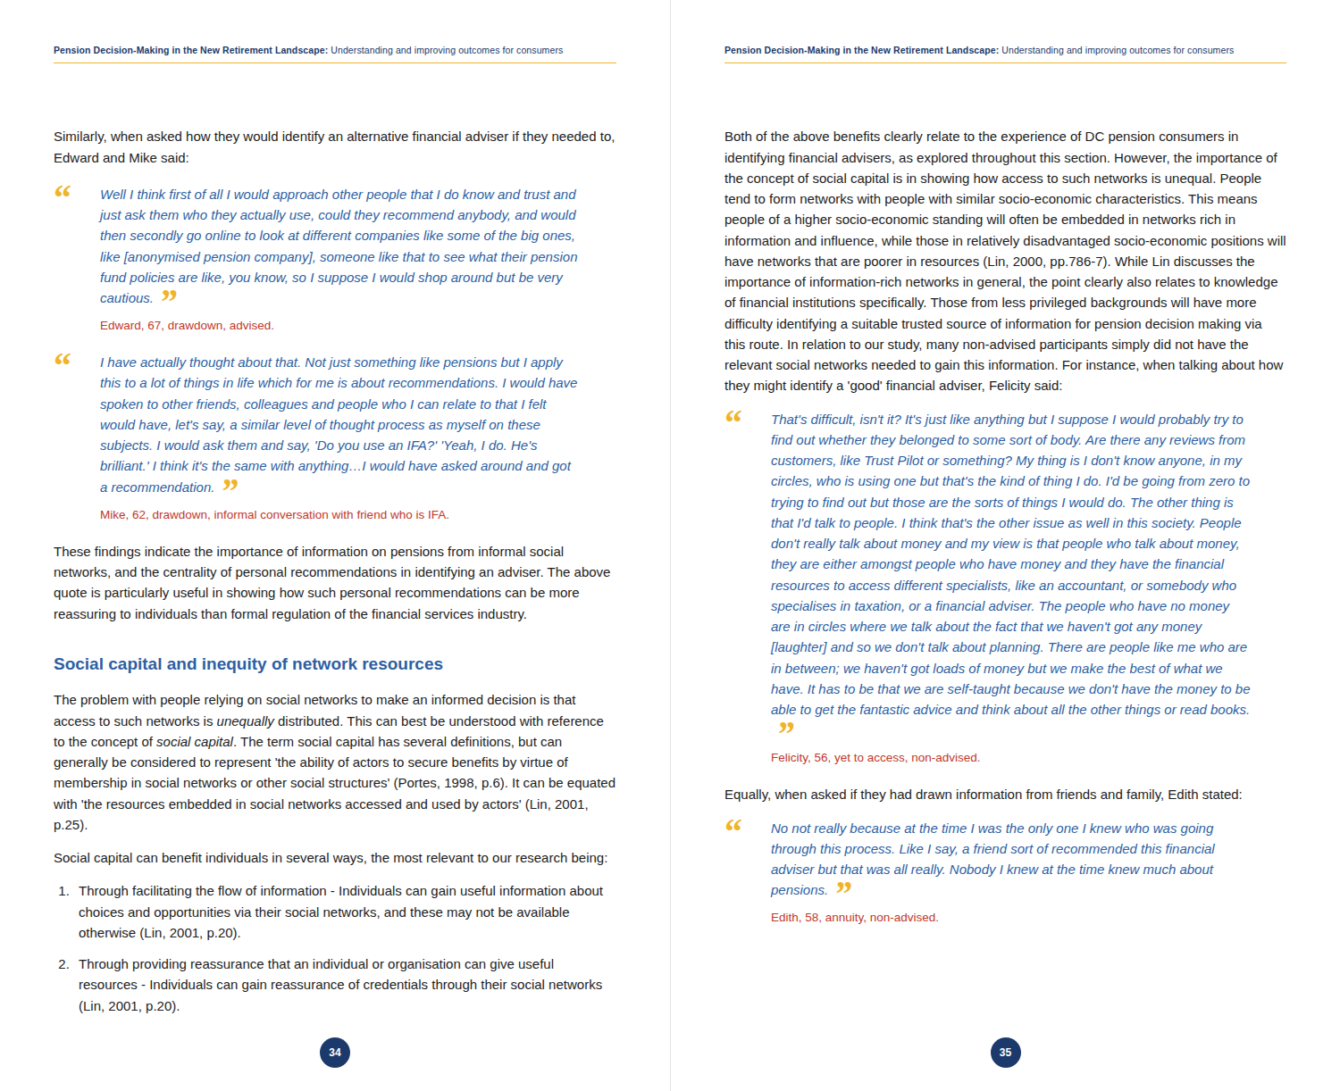Pension Decision-Making in the New Retirement Landscape: Understanding and improving outcomes for consumers
Similarly, when asked how they would identify an alternative financial adviser if they needed to, Edward and Mike said:
“
Well I think first of all I would approach other people that I do know and trust and just ask them who they actually use, could they recommend anybody, and would then secondly go online to look at different companies like some of the big ones, like [anonymised pension company], someone like that to see what their pension fund policies are like, you know, so I suppose I would shop around but be very cautious.”
Edward, 67, drawdown, advised.
“
I have actually thought about that. Not just something like pensions but I apply this to a lot of things in life which for me is about recommendations. I would have spoken to other friends, colleagues and people who I can relate to that I felt would have, let's say, a similar level of thought process as myself on these subjects. I would ask them and say, 'Do you use an IFA?' 'Yeah, I do. He's brilliant.' I think it's the same with anything…I would have asked around and got a recommendation.”
Mike, 62, drawdown, informal conversation with friend who is IFA.
These findings indicate the importance of information on pensions from informal social networks, and the centrality of personal recommendations in identifying an adviser. The above quote is particularly useful in showing how such personal recommendations can be more reassuring to individuals than formal regulation of the financial services industry.
Social capital and inequity of network resources
The problem with people relying on social networks to make an informed decision is that access to such networks is unequally distributed. This can best be understood with reference to the concept of social capital. The term social capital has several definitions, but can generally be considered to represent 'the ability of actors to secure benefits by virtue of membership in social networks or other social structures' (Portes, 1998, p.6). It can be equated with 'the resources embedded in social networks accessed and used by actors' (Lin, 2001, p.25).
Social capital can benefit individuals in several ways, the most relevant to our research being:
Through facilitating the flow of information - Individuals can gain useful information about choices and opportunities via their social networks, and these may not be available otherwise (Lin, 2001, p.20).
Through providing reassurance that an individual or organisation can give useful resources - Individuals can gain reassurance of credentials through their social networks (Lin, 2001, p.20).
34
Pension Decision-Making in the New Retirement Landscape: Understanding and improving outcomes for consumers
Both of the above benefits clearly relate to the experience of DC pension consumers in identifying financial advisers, as explored throughout this section. However, the importance of the concept of social capital is in showing how access to such networks is unequal. People tend to form networks with people with similar socio-economic characteristics. This means people of a higher socio-economic standing will often be embedded in networks rich in information and influence, while those in relatively disadvantaged socio-economic positions will have networks that are poorer in resources (Lin, 2000, pp.786-7). While Lin discusses the importance of information-rich networks in general, the point clearly also relates to knowledge of financial institutions specifically. Those from less privileged backgrounds will have more difficulty identifying a suitable trusted source of information for pension decision making via this route. In relation to our study, many non-advised participants simply did not have the relevant social networks needed to gain this information. For instance, when talking about how they might identify a 'good' financial adviser, Felicity said:
“
That's difficult, isn't it? It's just like anything but I suppose I would probably try to find out whether they belonged to some sort of body. Are there any reviews from customers, like Trust Pilot or something? My thing is I don't know anyone, in my circles, who is using one but that's the kind of thing I do. I'd be going from zero to trying to find out but those are the sorts of things I would do. The other thing is that I'd talk to people. I think that's the other issue as well in this society. People don't really talk about money and my view is that people who talk about money, they are either amongst people who have money and they have the financial resources to access different specialists, like an accountant, or somebody who specialises in taxation, or a financial adviser. The people who have no money are in circles where we talk about the fact that we haven't got any money [laughter] and so we don't talk about planning. There are people like me who are in between; we haven't got loads of money but we make the best of what we have. It has to be that we are self-taught because we don't have the money to be able to get the fantastic advice and think about all the other things or read books.”
Felicity, 56, yet to access, non-advised.
Equally, when asked if they had drawn information from friends and family, Edith stated:
“
No not really because at the time I was the only one I knew who was going through this process. Like I say, a friend sort of recommended this financial adviser but that was all really. Nobody I knew at the time knew much about pensions.”
Edith, 58, annuity, non-advised.
35